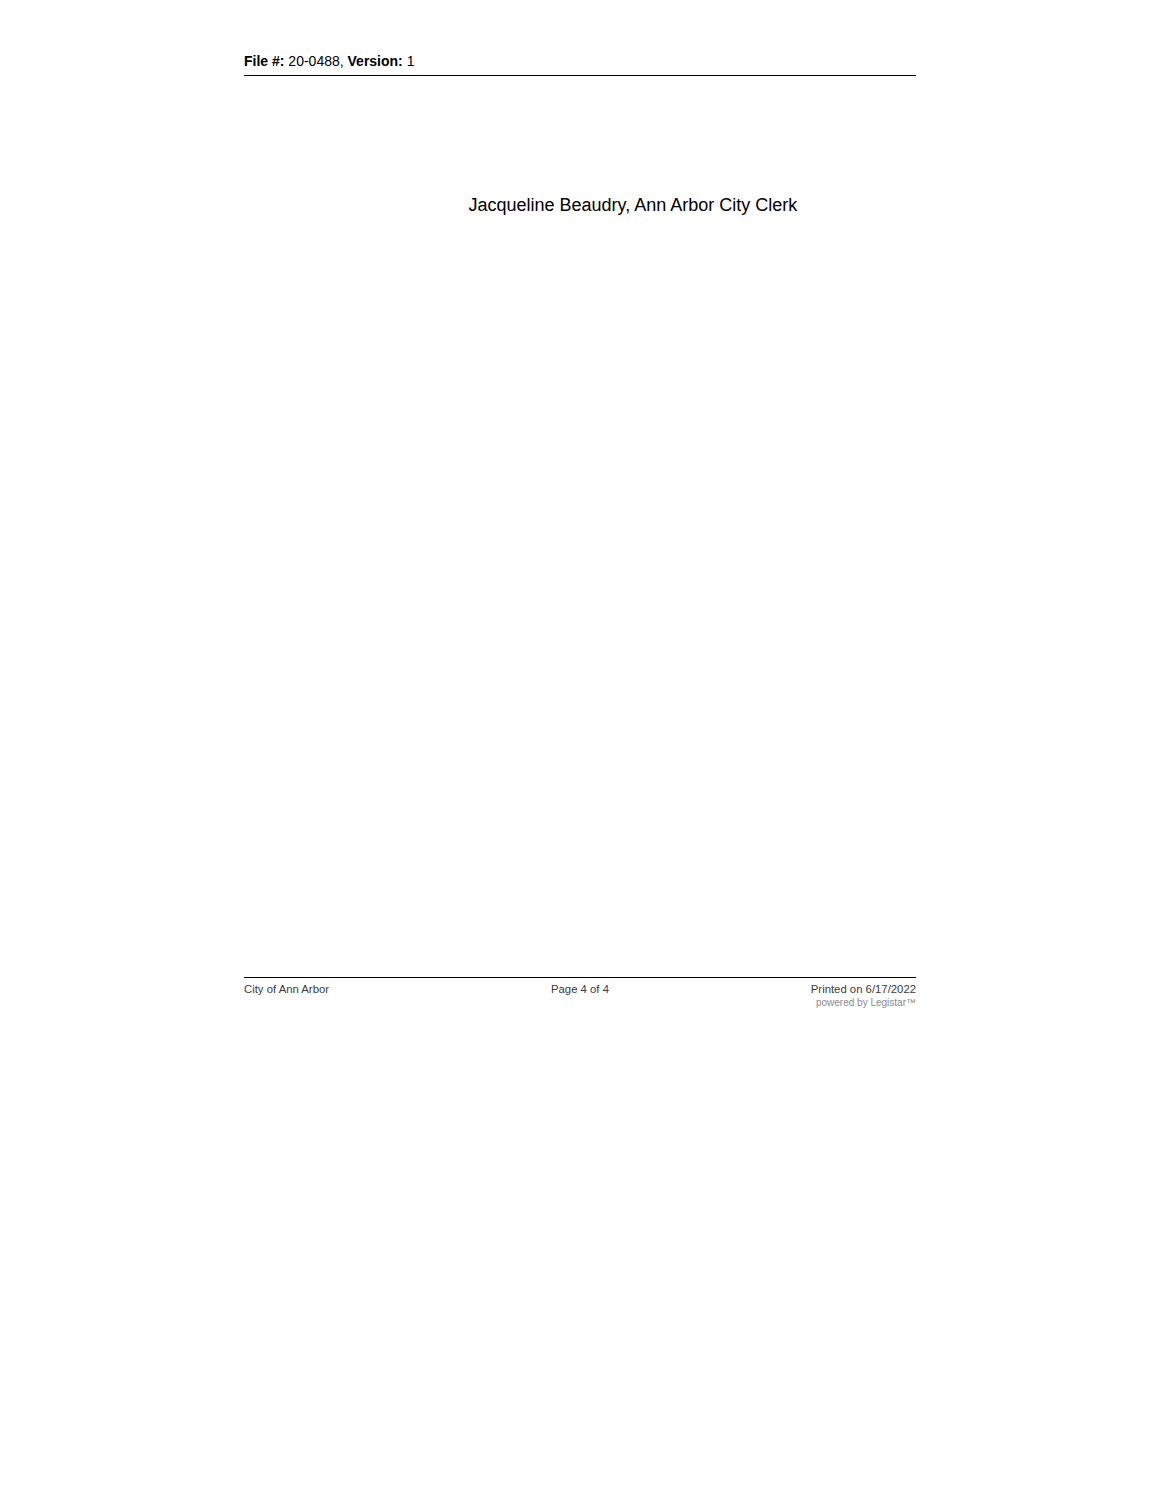File #: 20-0488, Version: 1
Jacqueline Beaudry, Ann Arbor City Clerk
City of Ann Arbor
Page 4 of 4
Printed on 6/17/2022
powered by Legistar™